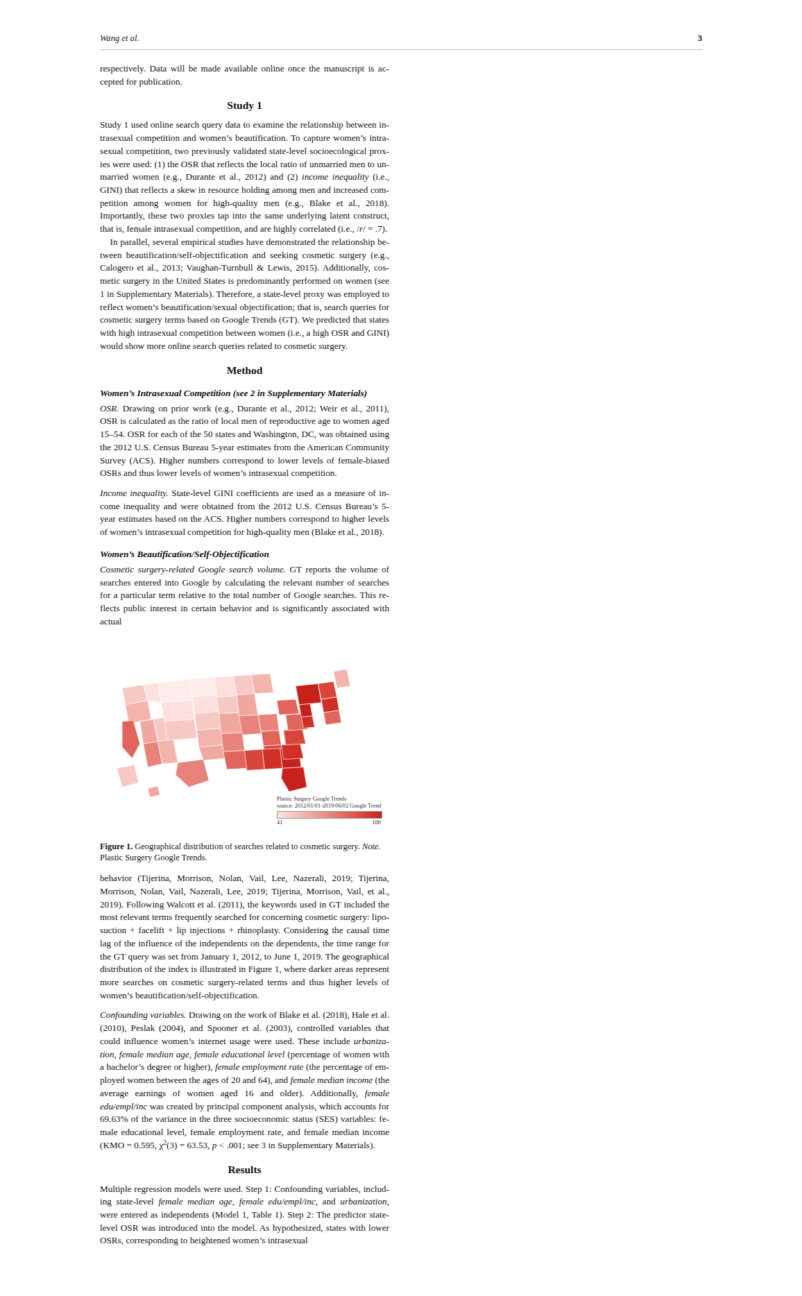Wang et al.
3
respectively. Data will be made available online once the manuscript is accepted for publication.
Study 1
Study 1 used online search query data to examine the relationship between intrasexual competition and women’s beautification. To capture women’s intrasexual competition, two previously validated state-level socioecological proxies were used: (1) the OSR that reflects the local ratio of unmarried men to unmarried women (e.g., Durante et al., 2012) and (2) income inequality (i.e., GINI) that reflects a skew in resource holding among men and increased competition among women for high-quality men (e.g., Blake et al., 2018). Importantly, these two proxies tap into the same underlying latent construct, that is, female intrasexual competition, and are highly correlated (i.e., /r/ = .7).
In parallel, several empirical studies have demonstrated the relationship between beautification/self-objectification and seeking cosmetic surgery (e.g., Calogero et al., 2013; Vaughan-Turnbull & Lewis, 2015). Additionally, cosmetic surgery in the United States is predominantly performed on women (see 1 in Supplementary Materials). Therefore, a state-level proxy was employed to reflect women’s beautification/sexual objectification; that is, search queries for cosmetic surgery terms based on Google Trends (GT). We predicted that states with high intrasexual competition between women (i.e., a high OSR and GINI) would show more online search queries related to cosmetic surgery.
Method
Women’s Intrasexual Competition (see 2 in Supplementary Materials)
OSR. Drawing on prior work (e.g., Durante et al., 2012; Weir et al., 2011), OSR is calculated as the ratio of local men of reproductive age to women aged 15–54. OSR for each of the 50 states and Washington, DC, was obtained using the 2012 U.S. Census Bureau 5-year estimates from the American Community Survey (ACS). Higher numbers correspond to lower levels of female-biased OSRs and thus lower levels of women’s intrasexual competition.
Income inequality. State-level GINI coefficients are used as a measure of income inequality and were obtained from the 2012 U.S. Census Bureau’s 5-year estimates based on the ACS. Higher numbers correspond to higher levels of women’s intrasexual competition for high-quality men (Blake et al., 2018).
Women’s Beautification/Self-Objectification
Cosmetic surgery-related Google search volume. GT reports the volume of searches entered into Google by calculating the relevant number of searches for a particular term relative to the total number of Google searches. This reflects public interest in certain behavior and is significantly associated with actual
Plastic Surgery Google Trends
source: 2012/01/01-2019/06/02 Google Trend
41100
Figure 1. Geographical distribution of searches related to cosmetic surgery. Note. Plastic Surgery Google Trends.
behavior (Tijerina, Morrison, Nolan, Vail, Lee, Nazerali, 2019; Tijerina, Morrison, Nolan, Vail, Nazerali, Lee, 2019; Tijerina, Morrison, Vail, et al., 2019). Following Walcott et al. (2011), the keywords used in GT included the most relevant terms frequently searched for concerning cosmetic surgery: liposuction + facelift + lip injections + rhinoplasty. Considering the causal time lag of the influence of the independents on the dependents, the time range for the GT query was set from January 1, 2012, to June 1, 2019. The geographical distribution of the index is illustrated in Figure 1, where darker areas represent more searches on cosmetic surgery-related terms and thus higher levels of women’s beautification/self-objectification.
Confounding variables. Drawing on the work of Blake et al. (2018), Hale et al. (2010), Peslak (2004), and Spooner et al. (2003), controlled variables that could influence women’s internet usage were used. These include urbanization, female median age, female educational level (percentage of women with a bachelor’s degree or higher), female employment rate (the percentage of employed women between the ages of 20 and 64), and female median income (the average earnings of women aged 16 and older). Additionally, female edu/empl/inc was created by principal component analysis, which accounts for 69.63% of the variance in the three socioeconomic status (SES) variables: female educational level, female employment rate, and female median income (KMO = 0.595, χ2(3) = 63.53, p < .001; see 3 in Supplementary Materials).
Results
Multiple regression models were used. Step 1: Confounding variables, including state-level female median age, female edu/empl/inc, and urbanization, were entered as independents (Model 1, Table 1). Step 2: The predictor state-level OSR was introduced into the model. As hypothesized, states with lower OSRs, corresponding to heightened women’s intrasexual